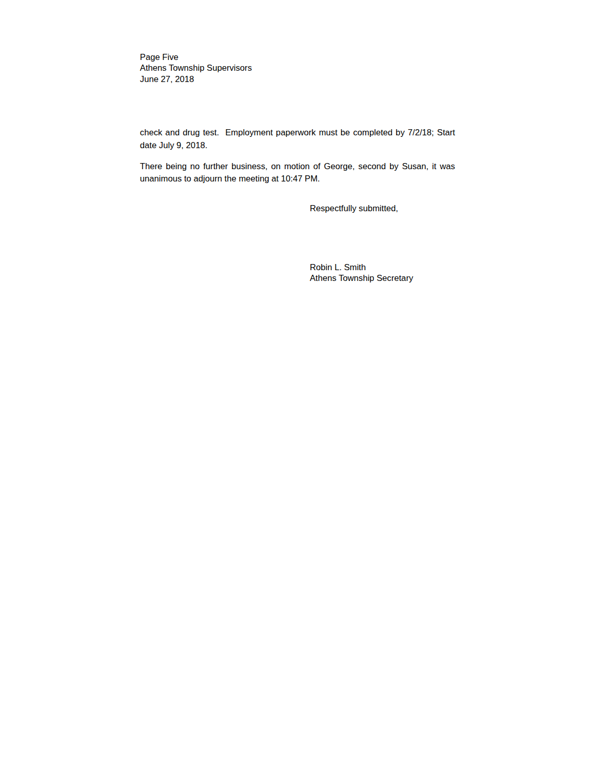Page Five
Athens Township Supervisors
June 27, 2018
check and drug test. Employment paperwork must be completed by 7/2/18; Start date July 9, 2018.
There being no further business, on motion of George, second by Susan, it was unanimous to adjourn the meeting at 10:47 PM.
Respectfully submitted,
Robin L. Smith
Athens Township Secretary